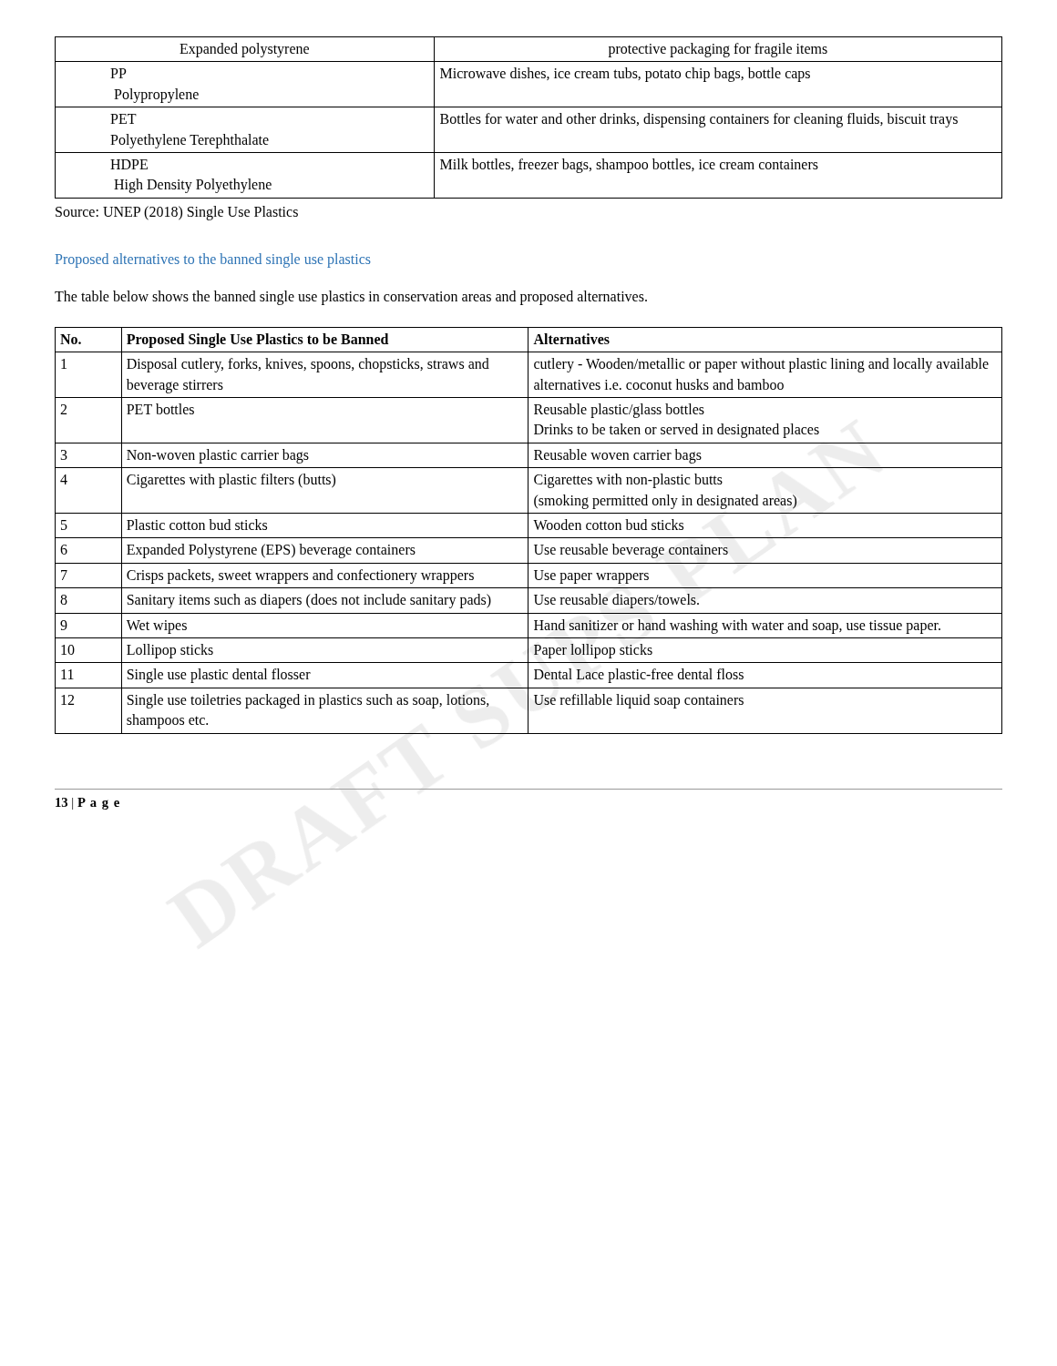DRAFT SUPS PLAN
| Expanded polystyrene | protective packaging for fragile items |
| PP Polypropylene | Microwave dishes, ice cream tubs, potato chip bags, bottle caps |
| PET Polyethylene Terephthalate | Bottles for water and other drinks, dispensing containers for cleaning fluids, biscuit trays |
| HDPE High Density Polyethylene | Milk bottles, freezer bags, shampoo bottles, ice cream containers |
Source: UNEP (2018) Single Use Plastics
Proposed alternatives to the banned single use plastics
The table below shows the banned single use plastics in conservation areas and proposed alternatives.
| No. | Proposed Single Use Plastics to be Banned | Alternatives |
| --- | --- | --- |
| 1 | Disposal cutlery, forks, knives, spoons, chopsticks, straws and beverage stirrers | cutlery - Wooden/metallic or paper without plastic lining and locally available alternatives i.e. coconut husks and bamboo |
| 2 | PET bottles | Reusable plastic/glass bottles Drinks to be taken or served in designated places |
| 3 | Non-woven plastic carrier bags | Reusable woven carrier bags |
| 4 | Cigarettes with plastic filters (butts) | Cigarettes with non-plastic butts (smoking permitted only in designated areas) |
| 5 | Plastic cotton bud sticks | Wooden cotton bud sticks |
| 6 | Expanded Polystyrene (EPS) beverage containers | Use reusable beverage containers |
| 7 | Crisps packets, sweet wrappers and confectionery wrappers | Use paper wrappers |
| 8 | Sanitary items such as diapers (does not include sanitary pads) | Use reusable diapers/towels. |
| 9 | Wet wipes | Hand sanitizer or hand washing with water and soap, use tissue paper. |
| 10 | Lollipop sticks | Paper lollipop sticks |
| 11 | Single use plastic dental flosser | Dental Lace plastic-free dental floss |
| 12 | Single use toiletries packaged in plastics such as soap, lotions, shampoos etc. | Use refillable liquid soap containers |
13 | P a g e